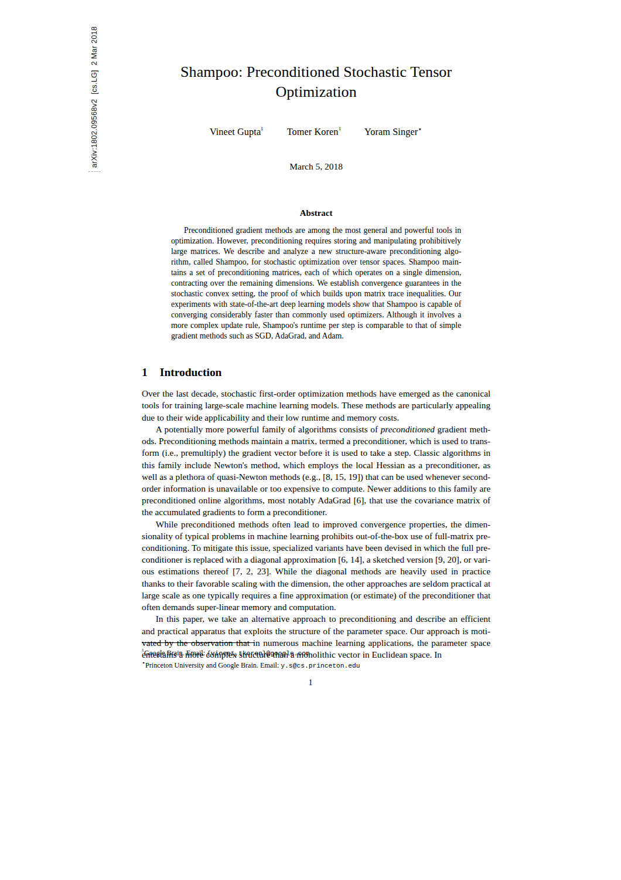arXiv:1802.09568v2 [cs.LG] 2 Mar 2018
Shampoo: Preconditioned Stochastic Tensor Optimization
Vineet Gupta♮ Tomer Koren♮ Yoram Singer⋆
March 5, 2018
Abstract
Preconditioned gradient methods are among the most general and powerful tools in optimization. However, preconditioning requires storing and manipulating prohibitively large matrices. We describe and analyze a new structure-aware preconditioning algorithm, called Shampoo, for stochastic optimization over tensor spaces. Shampoo maintains a set of preconditioning matrices, each of which operates on a single dimension, contracting over the remaining dimensions. We establish convergence guarantees in the stochastic convex setting, the proof of which builds upon matrix trace inequalities. Our experiments with state-of-the-art deep learning models show that Shampoo is capable of converging considerably faster than commonly used optimizers. Although it involves a more complex update rule, Shampoo's runtime per step is comparable to that of simple gradient methods such as SGD, AdaGrad, and Adam.
1 Introduction
Over the last decade, stochastic first-order optimization methods have emerged as the canonical tools for training large-scale machine learning models. These methods are particularly appealing due to their wide applicability and their low runtime and memory costs.
A potentially more powerful family of algorithms consists of preconditioned gradient methods. Preconditioning methods maintain a matrix, termed a preconditioner, which is used to transform (i.e., premultiply) the gradient vector before it is used to take a step. Classic algorithms in this family include Newton's method, which employs the local Hessian as a preconditioner, as well as a plethora of quasi-Newton methods (e.g., [8, 15, 19]) that can be used whenever second-order information is unavailable or too expensive to compute. Newer additions to this family are preconditioned online algorithms, most notably AdaGrad [6], that use the covariance matrix of the accumulated gradients to form a preconditioner.
While preconditioned methods often lead to improved convergence properties, the dimensionality of typical problems in machine learning prohibits out-of-the-box use of full-matrix preconditioning. To mitigate this issue, specialized variants have been devised in which the full preconditioner is replaced with a diagonal approximation [6, 14], a sketched version [9, 20], or various estimations thereof [7, 2, 23]. While the diagonal methods are heavily used in practice thanks to their favorable scaling with the dimension, the other approaches are seldom practical at large scale as one typically requires a fine approximation (or estimate) of the preconditioner that often demands super-linear memory and computation.
In this paper, we take an alternative approach to preconditioning and describe an efficient and practical apparatus that exploits the structure of the parameter space. Our approach is motivated by the observation that in numerous machine learning applications, the parameter space entertains a more complex structure than a monolithic vector in Euclidean space. In
♮Google Brain. Email: {vineet,tkoren}@google.com
⋆Princeton University and Google Brain. Email: y.s@cs.princeton.edu
1